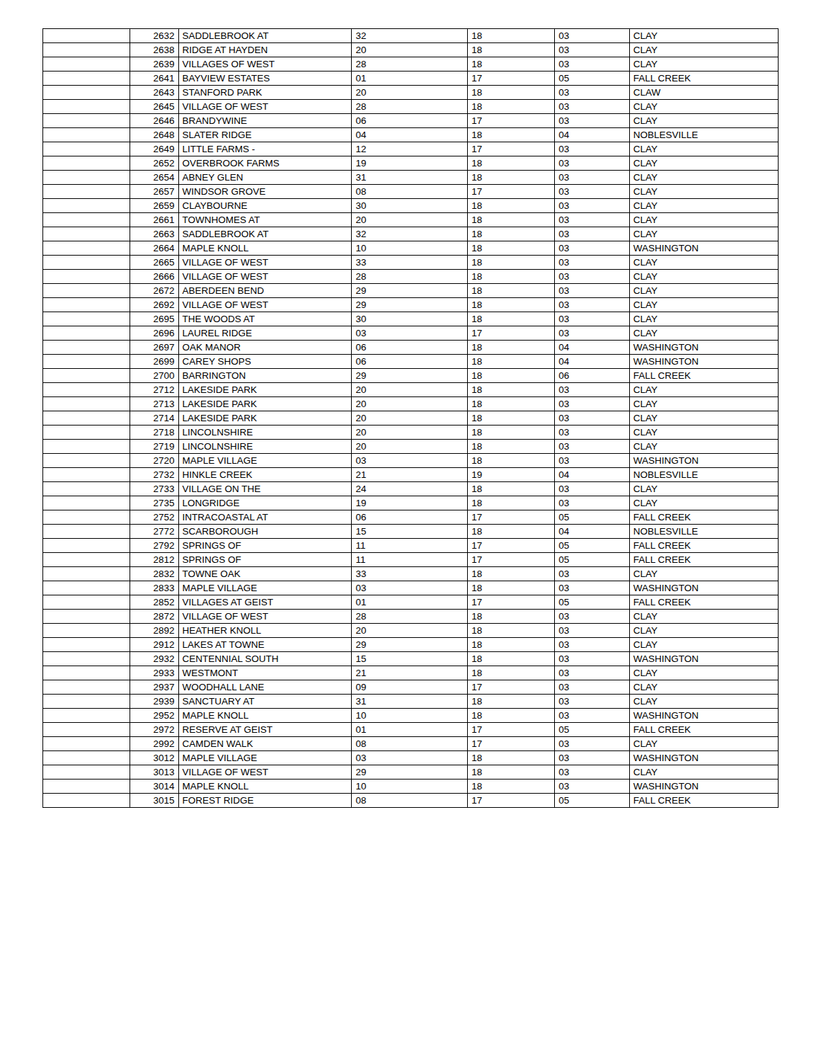| | 2632 | SADDLEBROOK AT | 32 | 18 | 03 | CLAY |
| | 2638 | RIDGE AT HAYDEN | 20 | 18 | 03 | CLAY |
| | 2639 | VILLAGES OF WEST | 28 | 18 | 03 | CLAY |
| | 2641 | BAYVIEW ESTATES | 01 | 17 | 05 | FALL CREEK |
| | 2643 | STANFORD PARK | 20 | 18 | 03 | CLAW |
| | 2645 | VILLAGE OF WEST | 28 | 18 | 03 | CLAY |
| | 2646 | BRANDYWINE | 06 | 17 | 03 | CLAY |
| | 2648 | SLATER RIDGE | 04 | 18 | 04 | NOBLESVILLE |
| | 2649 | LITTLE FARMS - | 12 | 17 | 03 | CLAY |
| | 2652 | OVERBROOK FARMS | 19 | 18 | 03 | CLAY |
| | 2654 | ABNEY GLEN | 31 | 18 | 03 | CLAY |
| | 2657 | WINDSOR GROVE | 08 | 17 | 03 | CLAY |
| | 2659 | CLAYBOURNE | 30 | 18 | 03 | CLAY |
| | 2661 | TOWNHOMES AT | 20 | 18 | 03 | CLAY |
| | 2663 | SADDLEBROOK AT | 32 | 18 | 03 | CLAY |
| | 2664 | MAPLE KNOLL | 10 | 18 | 03 | WASHINGTON |
| | 2665 | VILLAGE OF WEST | 33 | 18 | 03 | CLAY |
| | 2666 | VILLAGE OF WEST | 28 | 18 | 03 | CLAY |
| | 2672 | ABERDEEN BEND | 29 | 18 | 03 | CLAY |
| | 2692 | VILLAGE OF WEST | 29 | 18 | 03 | CLAY |
| | 2695 | THE WOODS AT | 30 | 18 | 03 | CLAY |
| | 2696 | LAUREL RIDGE | 03 | 17 | 03 | CLAY |
| | 2697 | OAK MANOR | 06 | 18 | 04 | WASHINGTON |
| | 2699 | CAREY SHOPS | 06 | 18 | 04 | WASHINGTON |
| | 2700 | BARRINGTON | 29 | 18 | 06 | FALL CREEK |
| | 2712 | LAKESIDE PARK | 20 | 18 | 03 | CLAY |
| | 2713 | LAKESIDE PARK | 20 | 18 | 03 | CLAY |
| | 2714 | LAKESIDE PARK | 20 | 18 | 03 | CLAY |
| | 2718 | LINCOLNSHIRE | 20 | 18 | 03 | CLAY |
| | 2719 | LINCOLNSHIRE | 20 | 18 | 03 | CLAY |
| | 2720 | MAPLE VILLAGE | 03 | 18 | 03 | WASHINGTON |
| | 2732 | HINKLE CREEK | 21 | 19 | 04 | NOBLESVILLE |
| | 2733 | VILLAGE ON THE | 24 | 18 | 03 | CLAY |
| | 2735 | LONGRIDGE | 19 | 18 | 03 | CLAY |
| | 2752 | INTRACOASTAL AT | 06 | 17 | 05 | FALL CREEK |
| | 2772 | SCARBOROUGH | 15 | 18 | 04 | NOBLESVILLE |
| | 2792 | SPRINGS OF | 11 | 17 | 05 | FALL CREEK |
| | 2812 | SPRINGS OF | 11 | 17 | 05 | FALL CREEK |
| | 2832 | TOWNE OAK | 33 | 18 | 03 | CLAY |
| | 2833 | MAPLE VILLAGE | 03 | 18 | 03 | WASHINGTON |
| | 2852 | VILLAGES AT GEIST | 01 | 17 | 05 | FALL CREEK |
| | 2872 | VILLAGE OF WEST | 28 | 18 | 03 | CLAY |
| | 2892 | HEATHER KNOLL | 20 | 18 | 03 | CLAY |
| | 2912 | LAKES AT TOWNE | 29 | 18 | 03 | CLAY |
| | 2932 | CENTENNIAL SOUTH | 15 | 18 | 03 | WASHINGTON |
| | 2933 | WESTMONT | 21 | 18 | 03 | CLAY |
| | 2937 | WOODHALL LANE | 09 | 17 | 03 | CLAY |
| | 2939 | SANCTUARY AT | 31 | 18 | 03 | CLAY |
| | 2952 | MAPLE KNOLL | 10 | 18 | 03 | WASHINGTON |
| | 2972 | RESERVE AT GEIST | 01 | 17 | 05 | FALL CREEK |
| | 2992 | CAMDEN WALK | 08 | 17 | 03 | CLAY |
| | 3012 | MAPLE VILLAGE | 03 | 18 | 03 | WASHINGTON |
| | 3013 | VILLAGE OF WEST | 29 | 18 | 03 | CLAY |
| | 3014 | MAPLE KNOLL | 10 | 18 | 03 | WASHINGTON |
| | 3015 | FOREST RIDGE | 08 | 17 | 05 | FALL CREEK |